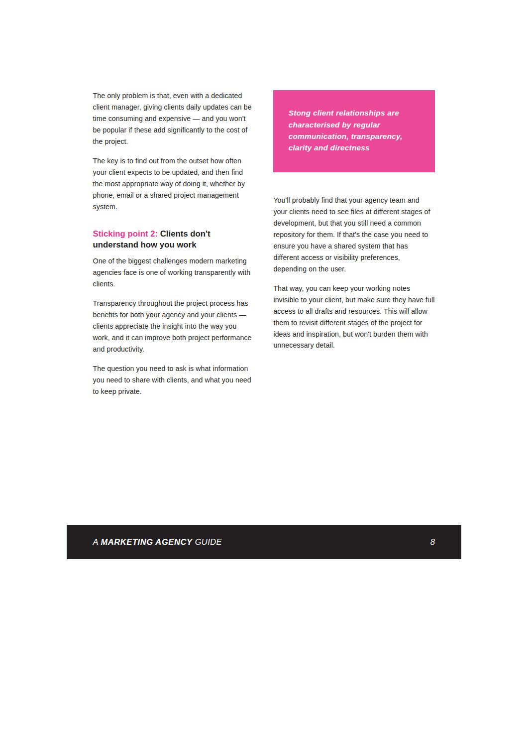The only problem is that, even with a dedicated client manager, giving clients daily updates can be time consuming and expensive — and you won't be popular if these add significantly to the cost of the project.
The key is to find out from the outset how often your client expects to be updated, and then find the most appropriate way of doing it, whether by phone, email or a shared project management system.
Sticking point 2: Clients don't understand how you work
One of the biggest challenges modern marketing agencies face is one of working transparently with clients.
Transparency throughout the project process has benefits for both your agency and your clients — clients appreciate the insight into the way you work, and it can improve both project performance and productivity.
The question you need to ask is what information you need to share with clients, and what you need to keep private.
Stong client relationships are characterised by regular communication, transparency, clarity and directness
You'll probably find that your agency team and your clients need to see files at different stages of development, but that you still need a common repository for them. If that's the case you need to ensure you have a shared system that has different access or visibility preferences, depending on the user.
That way, you can keep your working notes invisible to your client, but make sure they have full access to all drafts and resources. This will allow them to revisit different stages of the project for ideas and inspiration, but won't burden them with unnecessary detail.
A MARKETING AGENCY GUIDE
8